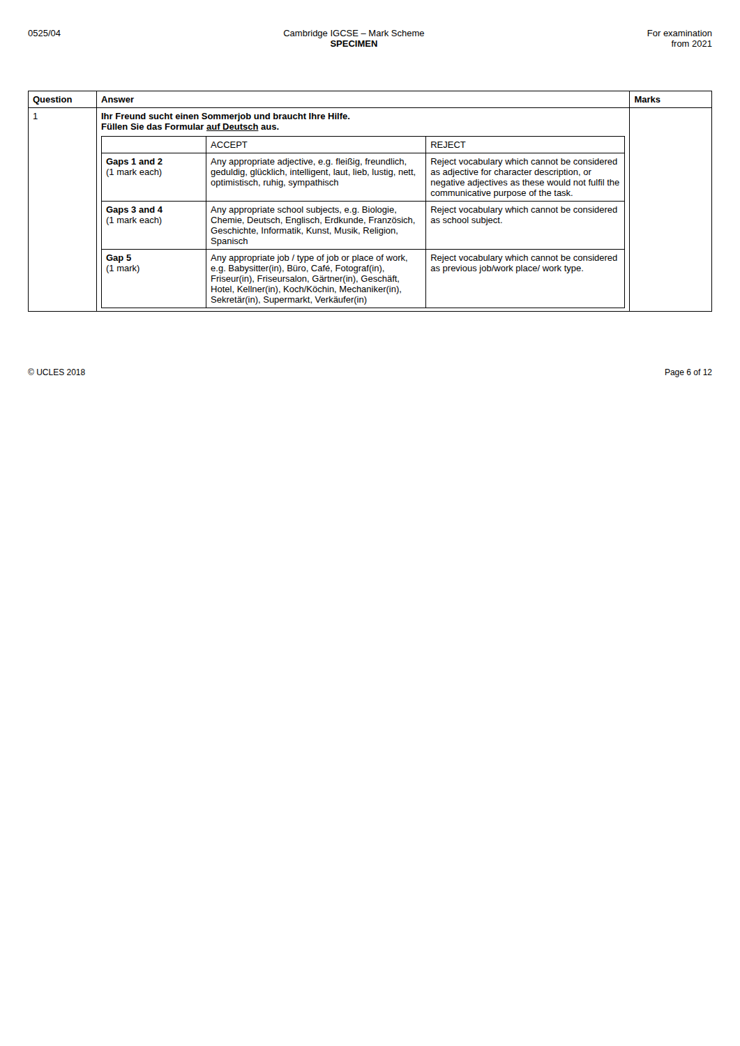0525/04
Cambridge IGCSE – Mark Scheme SPECIMEN
For examination
from 2021
| Question | Answer | Marks |
| --- | --- | --- |
| 1 | Ihr Freund sucht einen Sommerjob und braucht Ihre Hilfe. Füllen Sie das Formular auf Deutsch aus. / / ACCEPT / REJECT / / Gaps 1 and 2 (1 mark each) / Any appropriate adjective, e.g. fleißig, freundlich, geduldig, glücklich, intelligent, laut, lieb, lustig, nett, optimistisch, ruhig, sympathisch / Reject vocabulary which cannot be considered as adjective for character description, or negative adjectives as these would not fulfil the communicative purpose of the task. / / Gaps 3 and 4 (1 mark each) / Any appropriate school subjects, e.g. Biologie, Chemie, Deutsch, Englisch, Erdkunde, Französich, Geschichte, Informatik, Kunst, Musik, Religion, Spanisch / Reject vocabulary which cannot be considered as school subject. / / Gap 5 (1 mark) / Any appropriate job / type of job or place of work, e.g. Babysitter(in), Büro, Café, Fotograf(in), Friseur(in), Friseursalon, Gärtner(in), Geschäft, Hotel, Kellner(in), Koch/Köchin, Mechaniker(in), Sekretär(in), Supermarkt, Verkäufer(in) / Reject vocabulary which cannot be considered as previous job/work place/ work type. / | |
© UCLES 2018
Page 6 of 12